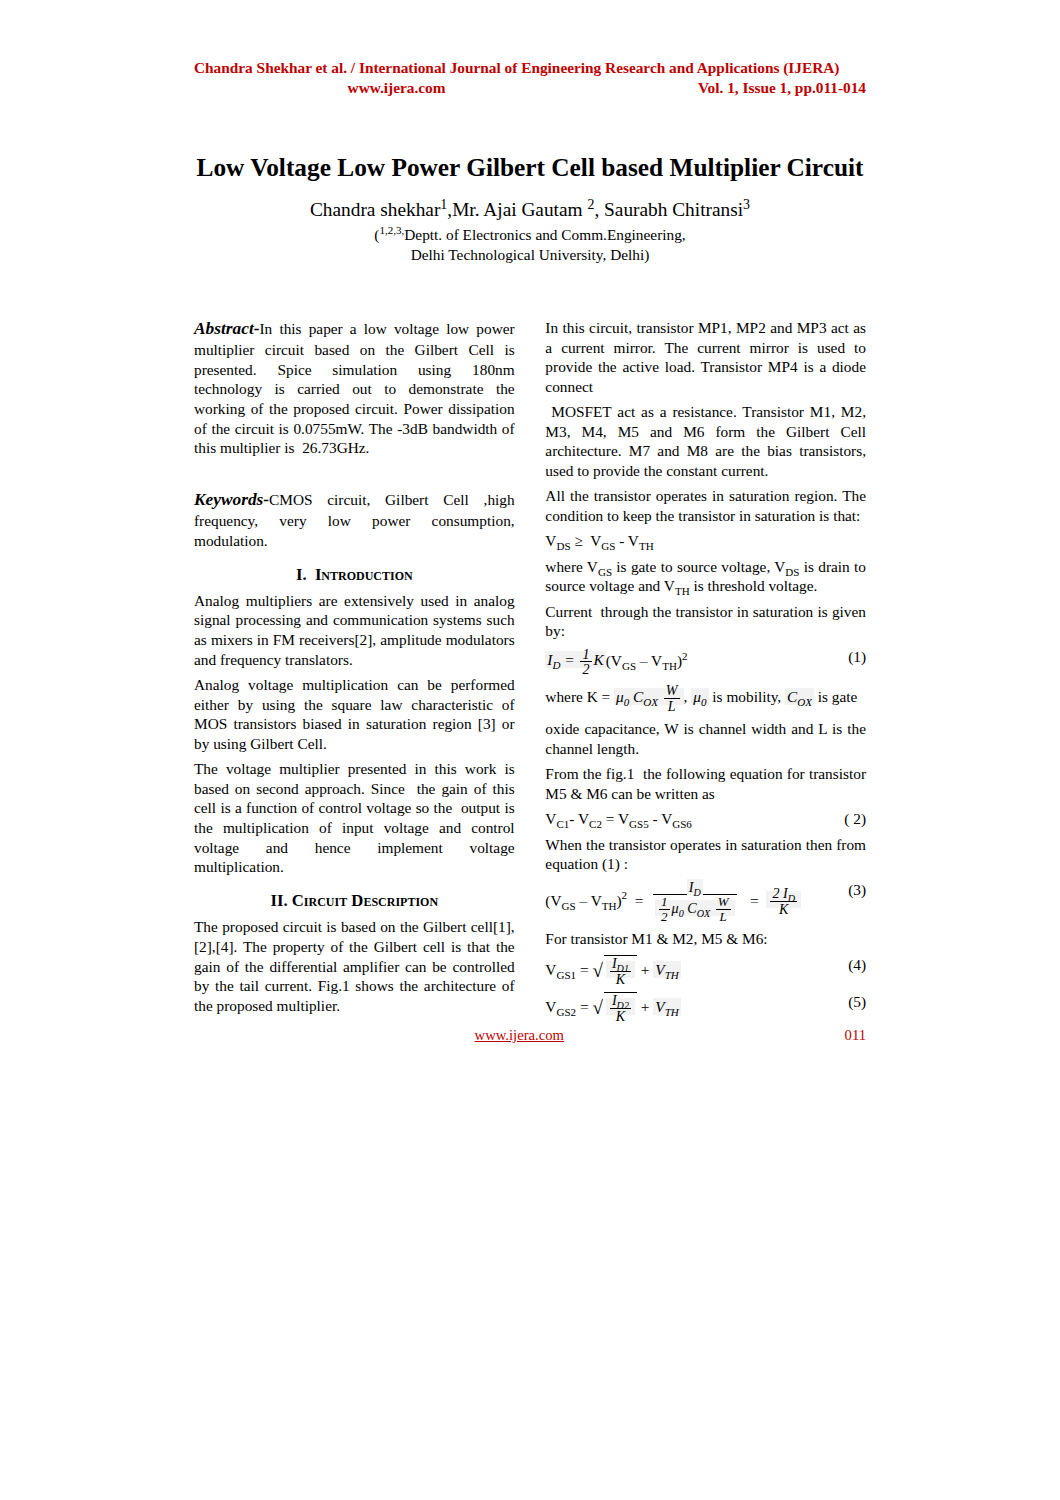Chandra Shekhar et al. / International Journal of Engineering Research and Applications (IJERA) www.ijera.com Vol. 1, Issue 1, pp.011-014
Low Voltage Low Power Gilbert Cell based Multiplier Circuit
Chandra shekhar1,Mr. Ajai Gautam 2, Saurabh Chitransi3
(1,2,3,Deptt. of Electronics and Comm.Engineering,
Delhi Technological University, Delhi)
Abstract-In this paper a low voltage low power multiplier circuit based on the Gilbert Cell is presented. Spice simulation using 180nm technology is carried out to demonstrate the working of the proposed circuit. Power dissipation of the circuit is 0.0755mW. The -3dB bandwidth of this multiplier is 26.73GHz.
Keywords-CMOS circuit, Gilbert Cell ,high frequency, very low power consumption, modulation.
I. Introduction
Analog multipliers are extensively used in analog signal processing and communication systems such as mixers in FM receivers[2], amplitude modulators and frequency translators.
Analog voltage multiplication can be performed either by using the square law characteristic of MOS transistors biased in saturation region [3] or by using Gilbert Cell.
The voltage multiplier presented in this work is based on second approach. Since the gain of this cell is a function of control voltage so the output is the multiplication of input voltage and control voltage and hence implement voltage multiplication.
II. Circuit Description
The proposed circuit is based on the Gilbert cell[1],[2],[4]. The property of the Gilbert cell is that the gain of the differential amplifier can be controlled by the tail current. Fig.1 shows the architecture of the proposed multiplier.
In this circuit, transistor MP1, MP2 and MP3 act as a current mirror. The current mirror is used to provide the active load. Transistor MP4 is a diode connect
MOSFET act as a resistance. Transistor M1, M2, M3, M4, M5 and M6 form the Gilbert Cell architecture. M7 and M8 are the bias transistors, used to provide the constant current.
All the transistor operates in saturation region. The condition to keep the transistor in saturation is that:
VDS ≥ VGS - VTH
where VGS is gate to source voltage, VDS is drain to source voltage and VTH is threshold voltage.
Current through the transistor in saturation is given by:
ID = 12 K(VGS – VTH)2(1)
where K = μ0 COX WL, μ0 is mobility, COX is gate
oxide capacitance, W is channel width and L is the channel length.
From the fig.1 the following equation for transistor M5 & M6 can be written as
VC1- VC2 = VGS5 - VGS6( 2)
When the transistor operates in saturation then from equation (1) :
(VGS – VTH)2 = ID 12μ0 COX WL = 2 ID K(3)
For transistor M1 & M2, M5 & M6:
VGS1 = √ID1 K + VTH(4)
VGS2 = √ID2 K + VTH(5)
www.ijera.com 011